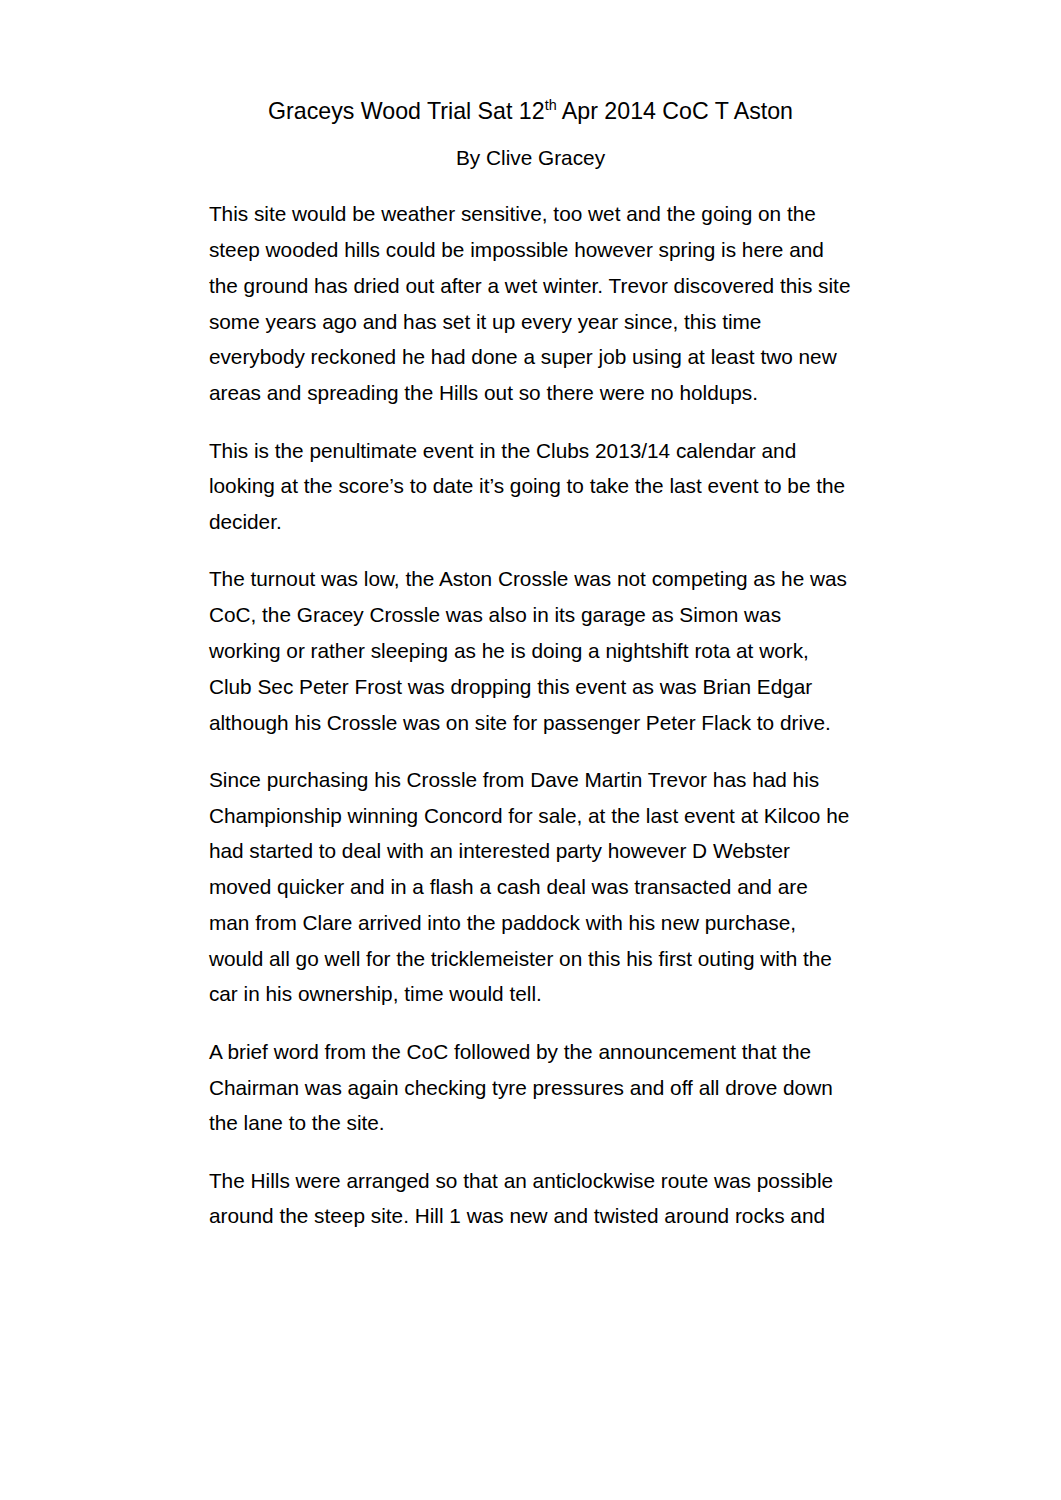Graceys Wood Trial Sat 12th Apr 2014 CoC T Aston
By Clive Gracey
This site would be weather sensitive, too wet and the going on the steep wooded hills could be impossible however spring is here and the ground has dried out after a wet winter. Trevor discovered this site some years ago and has set it up every year since, this time everybody reckoned he had done a super job using at least two new areas and spreading the Hills out so there were no holdups.
This is the penultimate event in the Clubs 2013/14 calendar and looking at the score’s to date it’s going to take the last event to be the decider.
The turnout was low, the Aston Crossle was not competing as he was CoC, the Gracey Crossle was also in its garage as Simon was working or rather sleeping as he is doing a nightshift rota at work, Club Sec Peter Frost was dropping this event as was Brian Edgar although his Crossle was on site for passenger Peter Flack to drive.
Since purchasing his Crossle from Dave Martin Trevor has had his Championship winning Concord for sale, at the last event at Kilcoo he had started to deal with an interested party however D Webster moved quicker and in a flash a cash deal was transacted and are man from Clare arrived into the paddock with his new purchase, would all go well for the tricklemeister on this his first outing with the car in his ownership, time would tell.
A brief word from the CoC followed by the announcement that the Chairman was again checking tyre pressures and off all drove down the lane to the site.
The Hills were arranged so that an anticlockwise route was possible around the steep site. Hill 1 was new and twisted around rocks and